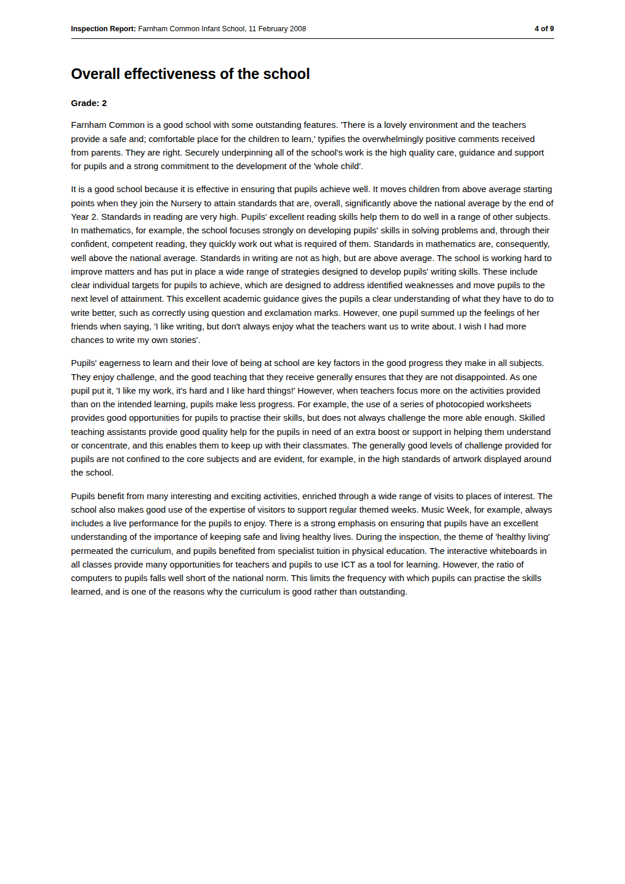Inspection Report: Farnham Common Infant School, 11 February 2008 4 of 9
Overall effectiveness of the school
Grade: 2
Farnham Common is a good school with some outstanding features. 'There is a lovely environment and the teachers provide a safe and; comfortable place for the children to learn,' typifies the overwhelmingly positive comments received from parents. They are right. Securely underpinning all of the school's work is the high quality care, guidance and support for pupils and a strong commitment to the development of the 'whole child'.
It is a good school because it is effective in ensuring that pupils achieve well. It moves children from above average starting points when they join the Nursery to attain standards that are, overall, significantly above the national average by the end of Year 2. Standards in reading are very high. Pupils' excellent reading skills help them to do well in a range of other subjects. In mathematics, for example, the school focuses strongly on developing pupils' skills in solving problems and, through their confident, competent reading, they quickly work out what is required of them. Standards in mathematics are, consequently, well above the national average. Standards in writing are not as high, but are above average. The school is working hard to improve matters and has put in place a wide range of strategies designed to develop pupils' writing skills. These include clear individual targets for pupils to achieve, which are designed to address identified weaknesses and move pupils to the next level of attainment. This excellent academic guidance gives the pupils a clear understanding of what they have to do to write better, such as correctly using question and exclamation marks. However, one pupil summed up the feelings of her friends when saying, 'I like writing, but don't always enjoy what the teachers want us to write about. I wish I had more chances to write my own stories'.
Pupils' eagerness to learn and their love of being at school are key factors in the good progress they make in all subjects. They enjoy challenge, and the good teaching that they receive generally ensures that they are not disappointed. As one pupil put it, 'I like my work, it's hard and I like hard things!' However, when teachers focus more on the activities provided than on the intended learning, pupils make less progress. For example, the use of a series of photocopied worksheets provides good opportunities for pupils to practise their skills, but does not always challenge the more able enough. Skilled teaching assistants provide good quality help for the pupils in need of an extra boost or support in helping them understand or concentrate, and this enables them to keep up with their classmates. The generally good levels of challenge provided for pupils are not confined to the core subjects and are evident, for example, in the high standards of artwork displayed around the school.
Pupils benefit from many interesting and exciting activities, enriched through a wide range of visits to places of interest. The school also makes good use of the expertise of visitors to support regular themed weeks. Music Week, for example, always includes a live performance for the pupils to enjoy. There is a strong emphasis on ensuring that pupils have an excellent understanding of the importance of keeping safe and living healthy lives. During the inspection, the theme of 'healthy living' permeated the curriculum, and pupils benefited from specialist tuition in physical education. The interactive whiteboards in all classes provide many opportunities for teachers and pupils to use ICT as a tool for learning. However, the ratio of computers to pupils falls well short of the national norm. This limits the frequency with which pupils can practise the skills learned, and is one of the reasons why the curriculum is good rather than outstanding.